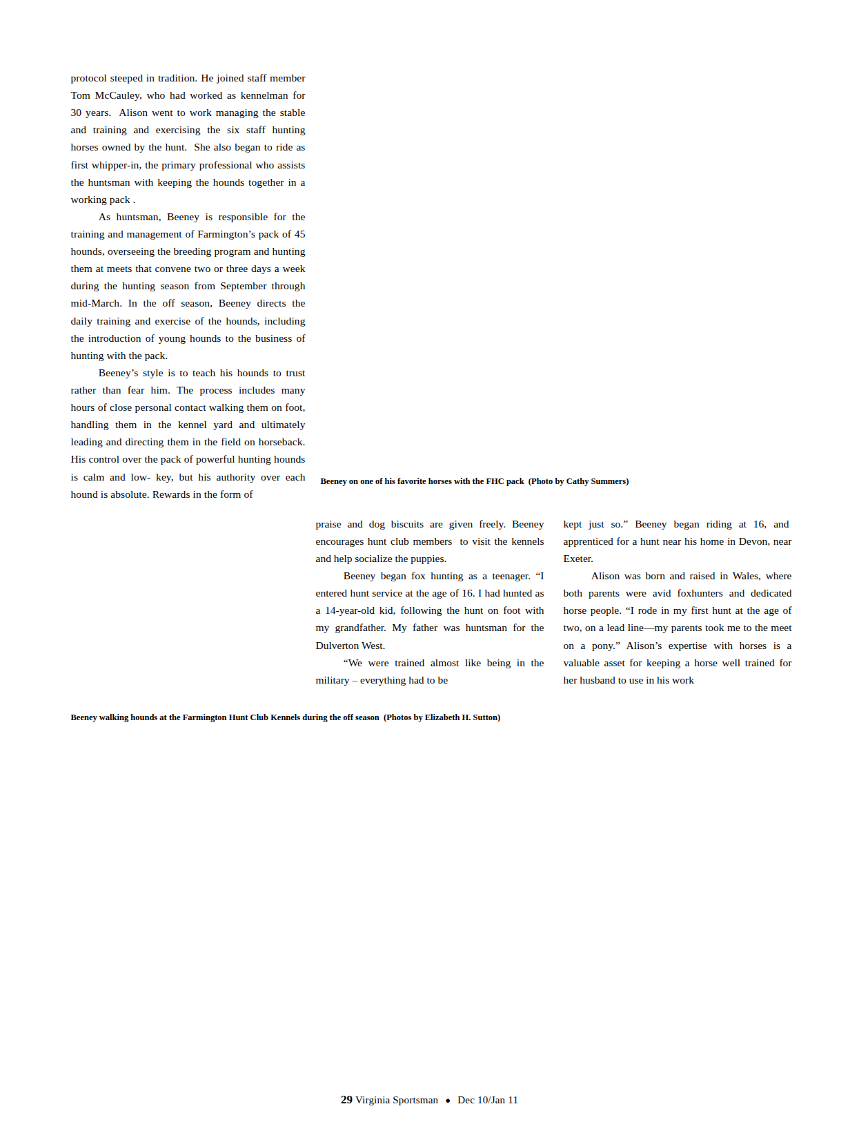protocol steeped in tradition. He joined staff member Tom McCauley, who had worked as kennelman for 30 years. Alison went to work managing the stable and training and exercising the six staff hunting horses owned by the hunt. She also began to ride as first whipper-in, the primary professional who assists the huntsman with keeping the hounds together in a working pack .
As huntsman, Beeney is responsible for the training and management of Farmington’s pack of 45 hounds, overseeing the breeding program and hunting them at meets that convene two or three days a week during the hunting season from September through mid-March. In the off season, Beeney directs the daily training and exercise of the hounds, including the introduction of young hounds to the business of hunting with the pack.
Beeney’s style is to teach his hounds to trust rather than fear him. The process includes many hours of close personal contact walking them on foot, handling them in the kennel yard and ultimately leading and directing them in the field on horseback. His control over the pack of powerful hunting hounds is calm and low- key, but his authority over each hound is absolute. Rewards in the form of
Beeney on one of his favorite horses with the FHC pack (Photo by Cathy Summers)
praise and dog biscuits are given freely. Beeney encourages hunt club members to visit the kennels and help socialize the puppies.
Beeney began fox hunting as a teenager. “I entered hunt service at the age of 16. I had hunted as a 14-year-old kid, following the hunt on foot with my grandfather. My father was huntsman for the Dulverton West.
“We were trained almost like being in the military – everything had to be
kept just so.” Beeney began riding at 16, and apprenticed for a hunt near his home in Devon, near Exeter.
Alison was born and raised in Wales, where both parents were avid foxhunters and dedicated horse people. “I rode in my first hunt at the age of two, on a lead line—my parents took me to the meet on a pony.” Alison’s expertise with horses is a valuable asset for keeping a horse well trained for her husband to use in his work
Beeney walking hounds at the Farmington Hunt Club Kennels during the off season (Photos by Elizabeth H. Sutton)
29 Virginia Sportsman ● Dec 10/Jan 11